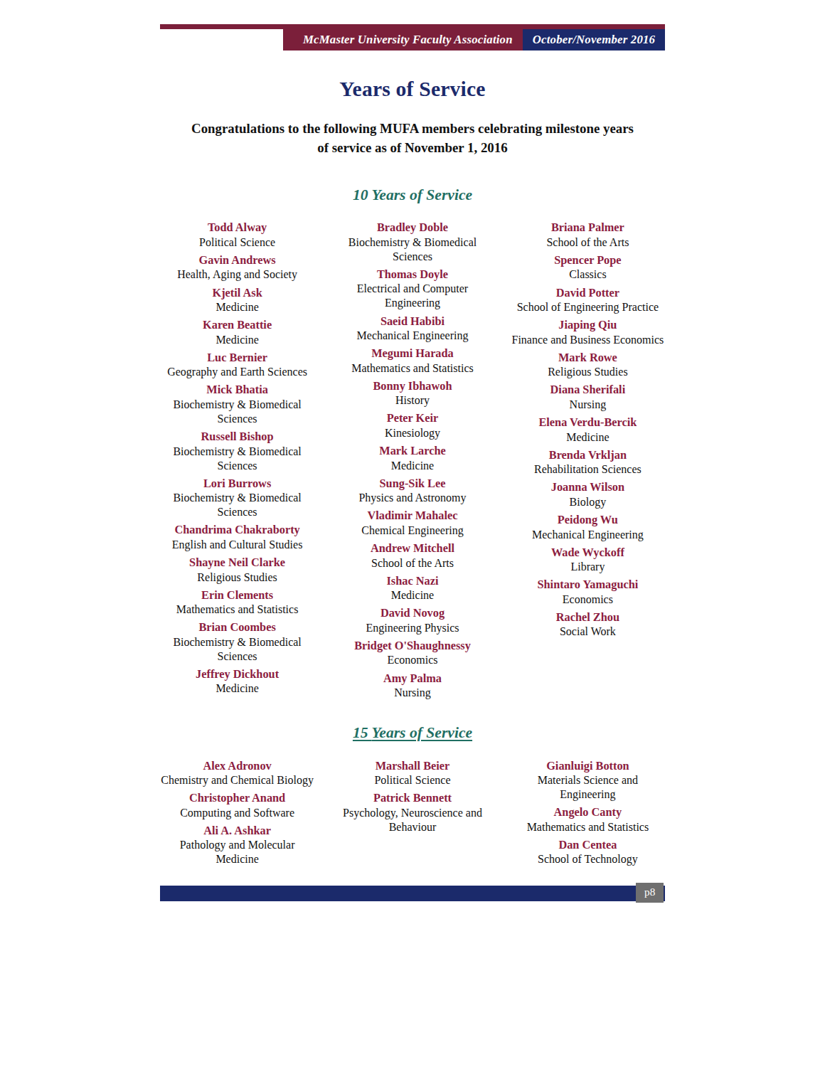McMaster University Faculty Association
October/November 2016
Years of Service
Congratulations to the following MUFA members celebrating milestone years of service as of November 1, 2016
10 Years of Service
Todd Alway Political Science
Gavin Andrews Health, Aging and Society
Kjetil Ask Medicine
Karen Beattie Medicine
Luc Bernier Geography and Earth Sciences
Mick Bhatia Biochemistry & Biomedical Sciences
Russell Bishop Biochemistry & Biomedical Sciences
Lori Burrows Biochemistry & Biomedical Sciences
Chandrima Chakraborty English and Cultural Studies
Shayne Neil Clarke Religious Studies
Erin Clements Mathematics and Statistics
Brian Coombes Biochemistry & Biomedical Sciences
Jeffrey Dickhout Medicine
Bradley Doble Biochemistry & Biomedical Sciences
Thomas Doyle Electrical and Computer Engineering
Saeid Habibi Mechanical Engineering
Megumi Harada Mathematics and Statistics
Bonny Ibhawoh History
Peter Keir Kinesiology
Mark Larche Medicine
Sung-Sik Lee Physics and Astronomy
Vladimir Mahalec Chemical Engineering
Andrew Mitchell School of the Arts
Ishac Nazi Medicine
David Novog Engineering Physics
Bridget O'Shaughnessy Economics
Amy Palma Nursing
Briana Palmer School of the Arts
Spencer Pope Classics
David Potter School of Engineering Practice
Jiaping Qiu Finance and Business Economics
Mark Rowe Religious Studies
Diana Sherifali Nursing
Elena Verdu-Bercik Medicine
Brenda Vrkljan Rehabilitation Sciences
Joanna Wilson Biology
Peidong Wu Mechanical Engineering
Wade Wyckoff Library
Shintaro Yamaguchi Economics
Rachel Zhou Social Work
15 Years of Service
Alex Adronov Chemistry and Chemical Biology
Christopher Anand Computing and Software
Ali A. Ashkar Pathology and Molecular Medicine
Marshall Beier Political Science
Patrick Bennett Psychology, Neuroscience and Behaviour
Gianluigi Botton Materials Science and Engineering
Angelo Canty Mathematics and Statistics
Dan Centea School of Technology
p8